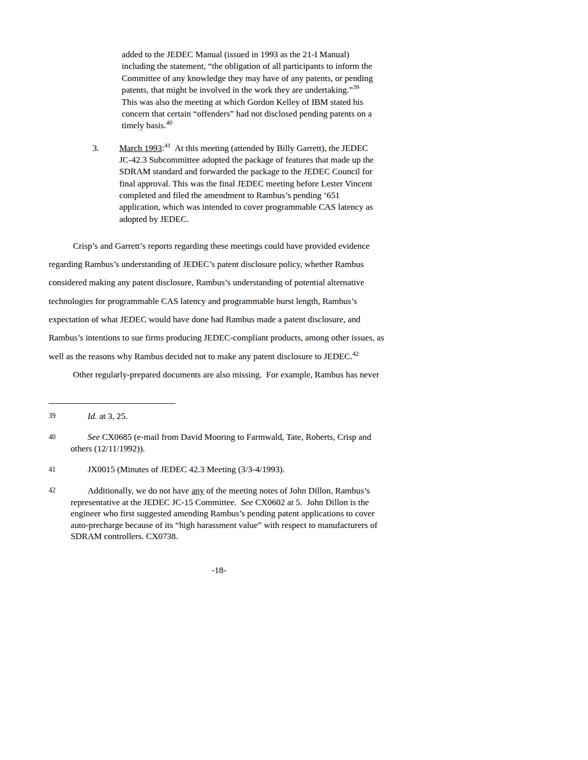added to the JEDEC Manual (issued in 1993 as the 21-I Manual) including the statement, “the obligation of all participants to inform the Committee of any knowledge they may have of any patents, or pending patents, that might be involved in the work they are undertaking.”39 This was also the meeting at which Gordon Kelley of IBM stated his concern that certain “offenders” had not disclosed pending patents on a timely basis.40
3.
March 1993:41 At this meeting (attended by Billy Garrett), the JEDEC JC-42.3 Subcommittee adopted the package of features that made up the SDRAM standard and forwarded the package to the JEDEC Council for final approval. This was the final JEDEC meeting before Lester Vincent completed and filed the amendment to Rambus’s pending ‘651 application, which was intended to cover programmable CAS latency as adopted by JEDEC.
Crisp’s and Garrett’s reports regarding these meetings could have provided evidence
regarding Rambus’s understanding of JEDEC’s patent disclosure policy, whether Rambus
considered making any patent disclosure, Rambus’s understanding of potential alternative
technologies for programmable CAS latency and programmable burst length, Rambus’s
expectation of what JEDEC would have done had Rambus made a patent disclosure, and
Rambus’s intentions to sue firms producing JEDEC-compliant products, among other issues, as
well as the reasons why Rambus decided not to make any patent disclosure to JEDEC.42
Other regularly-prepared documents are also missing. For example, Rambus has never
39
Id. at 3, 25.
40
See CX0685 (e-mail from David Mooring to Farmwald, Tate, Roberts, Crisp and others (12/11/1992)).
41
JX0015 (Minutes of JEDEC 42.3 Meeting (3/3-4/1993).
42
Additionally, we do not have any of the meeting notes of John Dillon, Rambus’s representative at the JEDEC JC-15 Committee. See CX0602 at 5. John Dillon is the engineer who first suggested amending Rambus’s pending patent applications to cover auto-precharge because of its “high harassment value” with respect to manufacturers of SDRAM controllers. CX0738.
-18-